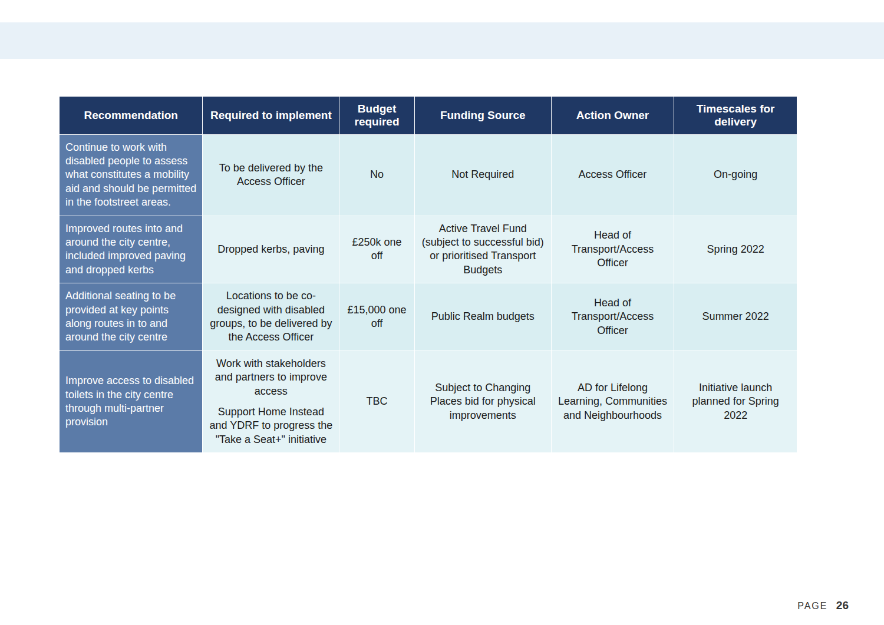| Recommendation | Required to implement | Budget required | Funding Source | Action Owner | Timescales for delivery |
| --- | --- | --- | --- | --- | --- |
| Continue to work with disabled people to assess what constitutes a mobility aid and should be permitted in the footstreet areas. | To be delivered by the Access Officer | No | Not Required | Access Officer | On-going |
| Improved routes into and around the city centre, included improved paving and dropped kerbs | Dropped kerbs, paving | £250k one off | Active Travel Fund (subject to successful bid) or prioritised Transport Budgets | Head of Transport/Access Officer | Spring 2022 |
| Additional seating to be provided at key points along routes in to and around the city centre | Locations to be co-designed with disabled groups, to be delivered by the Access Officer | £15,000 one off | Public Realm budgets | Head of Transport/Access Officer | Summer 2022 |
| Improve access to disabled toilets in the city centre through multi-partner provision | Work with stakeholders and partners to improve access Support Home Instead and YDRF to progress the "Take a Seat+" initiative | TBC | Subject to Changing Places bid for physical improvements | AD for Lifelong Learning, Communities and Neighbourhoods | Initiative launch planned for Spring 2022 |
PAGE 26